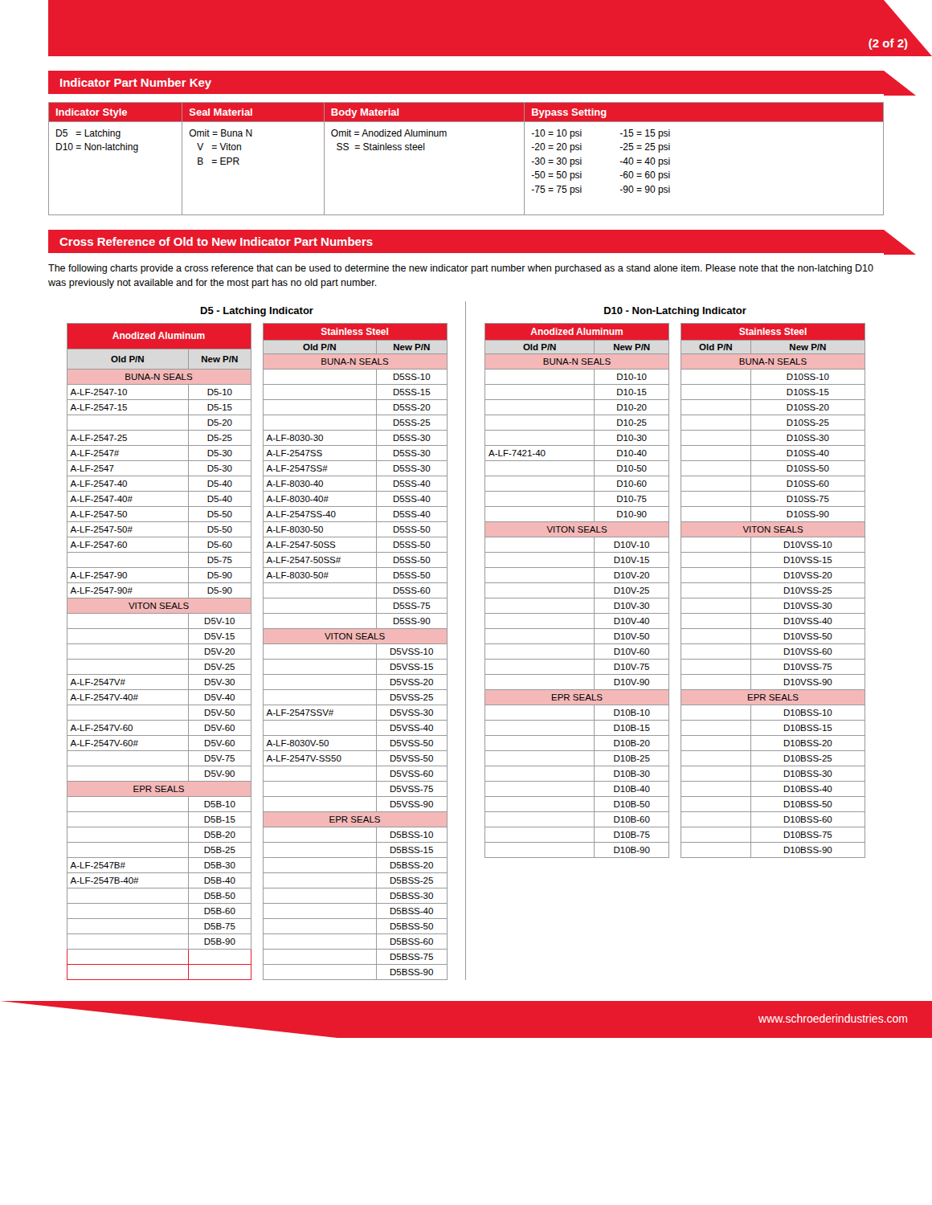(2 of 2)
Indicator Part Number Key
| Indicator Style | Seal Material | Body Material | Bypass Setting |
| --- | --- | --- | --- |
| D5 = Latching D10 = Non-latching | Omit = Buna N V = Viton B = EPR | Omit = Anodized Aluminum SS = Stainless steel | -10 = 10 psi -15 = 15 psi -20 = 20 psi -25 = 25 psi -30 = 30 psi -40 = 40 psi -50 = 50 psi -60 = 60 psi -75 = 75 psi -90 = 90 psi |
Cross Reference of Old to New Indicator Part Numbers
The following charts provide a cross reference that can be used to determine the new indicator part number when purchased as a stand alone item. Please note that the non-latching D10 was previously not available and for the most part has no old part number.
D5 - Latching Indicator
| Anodized Aluminum |
| --- |
| Old P/N | New P/N |
| BUNA-N SEALS |
| A-LF-2547-10 | D5-10 |
| A-LF-2547-15 | D5-15 |
| | D5-20 |
| A-LF-2547-25 | D5-25 |
| A-LF-2547# | D5-30 |
| A-LF-2547 | D5-30 |
| A-LF-2547-40 | D5-40 |
| A-LF-2547-40# | D5-40 |
| A-LF-2547-50 | D5-50 |
| A-LF-2547-50# | D5-50 |
| A-LF-2547-60 | D5-60 |
| | D5-75 |
| A-LF-2547-90 | D5-90 |
| A-LF-2547-90# | D5-90 |
| VITON SEALS |
| | D5V-10 |
| | D5V-15 |
| | D5V-20 |
| | D5V-25 |
| A-LF-2547V# | D5V-30 |
| A-LF-2547V-40# | D5V-40 |
| | D5V-50 |
| A-LF-2547V-60 | D5V-60 |
| A-LF-2547V-60# | D5V-60 |
| | D5V-75 |
| | D5V-90 |
| EPR SEALS |
| | D5B-10 |
| | D5B-15 |
| | D5B-20 |
| | D5B-25 |
| A-LF-2547B# | D5B-30 |
| A-LF-2547B-40# | D5B-40 |
| | D5B-50 |
| | D5B-60 |
| | D5B-75 |
| | D5B-90 |
| Stainless Steel |
| --- |
| Old P/N | New P/N |
| BUNA-N SEALS |
| | D5SS-10 |
| | D5SS-15 |
| | D5SS-20 |
| | D5SS-25 |
| A-LF-8030-30 | D5SS-30 |
| A-LF-2547SS | D5SS-30 |
| A-LF-2547SS# | D5SS-30 |
| A-LF-8030-40 | D5SS-40 |
| A-LF-8030-40# | D5SS-40 |
| A-LF-2547SS-40 | D5SS-40 |
| A-LF-8030-50 | D5SS-50 |
| A-LF-2547-50SS | D5SS-50 |
| A-LF-2547-50SS# | D5SS-50 |
| A-LF-8030-50# | D5SS-50 |
| | D5SS-60 |
| | D5SS-75 |
| | D5SS-90 |
| VITON SEALS |
| | D5VSS-10 |
| | D5VSS-15 |
| | D5VSS-20 |
| | D5VSS-25 |
| A-LF-2547SSV# | D5VSS-30 |
| | D5VSS-40 |
| A-LF-8030V-50 | D5VSS-50 |
| A-LF-2547V-SS50 | D5VSS-50 |
| | D5VSS-60 |
| | D5VSS-75 |
| | D5VSS-90 |
| EPR SEALS |
| | D5BSS-10 |
| | D5BSS-15 |
| | D5BSS-20 |
| | D5BSS-25 |
| | D5BSS-30 |
| | D5BSS-40 |
| | D5BSS-50 |
| | D5BSS-60 |
| | D5BSS-75 |
| | D5BSS-90 |
D10 - Non-Latching Indicator
| Anodized Aluminum |
| --- |
| Old P/N | New P/N |
| BUNA-N SEALS |
| | D10-10 |
| | D10-15 |
| | D10-20 |
| | D10-25 |
| | D10-30 |
| A-LF-7421-40 | D10-40 |
| | D10-50 |
| | D10-60 |
| | D10-75 |
| | D10-90 |
| VITON SEALS |
| | D10V-10 |
| | D10V-15 |
| | D10V-20 |
| | D10V-25 |
| | D10V-30 |
| | D10V-40 |
| | D10V-50 |
| | D10V-60 |
| | D10V-75 |
| | D10V-90 |
| EPR SEALS |
| | D10B-10 |
| | D10B-15 |
| | D10B-20 |
| | D10B-25 |
| | D10B-30 |
| | D10B-40 |
| | D10B-50 |
| | D10B-60 |
| | D10B-75 |
| | D10B-90 |
| Stainless Steel |
| --- |
| Old P/N | New P/N |
| BUNA-N SEALS |
| | D10SS-10 |
| | D10SS-15 |
| | D10SS-20 |
| | D10SS-25 |
| | D10SS-30 |
| | D10SS-40 |
| | D10SS-50 |
| | D10SS-60 |
| | D10SS-75 |
| | D10SS-90 |
| VITON SEALS |
| | D10VSS-10 |
| | D10VSS-15 |
| | D10VSS-20 |
| | D10VSS-25 |
| | D10VSS-30 |
| | D10VSS-40 |
| | D10VSS-50 |
| | D10VSS-60 |
| | D10VSS-75 |
| | D10VSS-90 |
| EPR SEALS |
| | D10BSS-10 |
| | D10BSS-15 |
| | D10BSS-20 |
| | D10BSS-25 |
| | D10BSS-30 |
| | D10BSS-40 |
| | D10BSS-50 |
| | D10BSS-60 |
| | D10BSS-75 |
| | D10BSS-90 |
www.schroederindustries.com